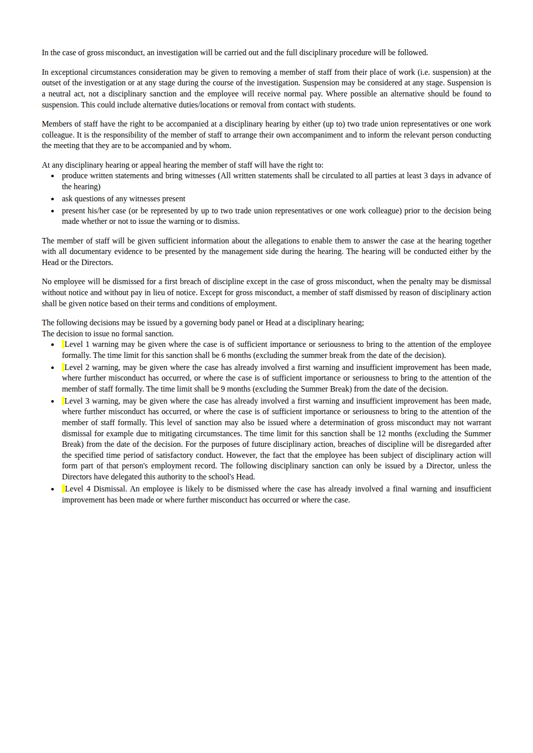In the case of gross misconduct, an investigation will be carried out and the full disciplinary procedure will be followed.
In exceptional circumstances consideration may be given to removing a member of staff from their place of work (i.e. suspension) at the outset of the investigation or at any stage during the course of the investigation. Suspension may be considered at any stage. Suspension is a neutral act, not a disciplinary sanction and the employee will receive normal pay. Where possible an alternative should be found to suspension. This could include alternative duties/locations or removal from contact with students.
Members of staff have the right to be accompanied at a disciplinary hearing by either (up to) two trade union representatives or one work colleague. It is the responsibility of the member of staff to arrange their own accompaniment and to inform the relevant person conducting the meeting that they are to be accompanied and by whom.
At any disciplinary hearing or appeal hearing the member of staff will have the right to:
produce written statements and bring witnesses (All written statements shall be circulated to all parties at least 3 days in advance of the hearing)
ask questions of any witnesses present
present his/her case (or be represented by up to two trade union representatives or one work colleague) prior to the decision being made whether or not to issue the warning or to dismiss.
The member of staff will be given sufficient information about the allegations to enable them to answer the case at the hearing together with all documentary evidence to be presented by the management side during the hearing. The hearing will be conducted either by the Head or the Directors.
No employee will be dismissed for a first breach of discipline except in the case of gross misconduct, when the penalty may be dismissal without notice and without pay in lieu of notice. Except for gross misconduct, a member of staff dismissed by reason of disciplinary action shall be given notice based on their terms and conditions of employment.
The following decisions may be issued by a governing body panel or Head at a disciplinary hearing;
The decision to issue no formal sanction.
Level 1 warning may be given where the case is of sufficient importance or seriousness to bring to the attention of the employee formally. The time limit for this sanction shall be 6 months (excluding the summer break from the date of the decision).
Level 2 warning, may be given where the case has already involved a first warning and insufficient improvement has been made, where further misconduct has occurred, or where the case is of sufficient importance or seriousness to bring to the attention of the member of staff formally. The time limit shall be 9 months (excluding the Summer Break) from the date of the decision.
Level 3 warning, may be given where the case has already involved a first warning and insufficient improvement has been made, where further misconduct has occurred, or where the case is of sufficient importance or seriousness to bring to the attention of the member of staff formally. This level of sanction may also be issued where a determination of gross misconduct may not warrant dismissal for example due to mitigating circumstances. The time limit for this sanction shall be 12 months (excluding the Summer Break) from the date of the decision. For the purposes of future disciplinary action, breaches of discipline will be disregarded after the specified time period of satisfactory conduct. However, the fact that the employee has been subject of disciplinary action will form part of that person's employment record. The following disciplinary sanction can only be issued by a Director, unless the Directors have delegated this authority to the school's Head.
Level 4 Dismissal. An employee is likely to be dismissed where the case has already involved a final warning and insufficient improvement has been made or where further misconduct has occurred or where the case.